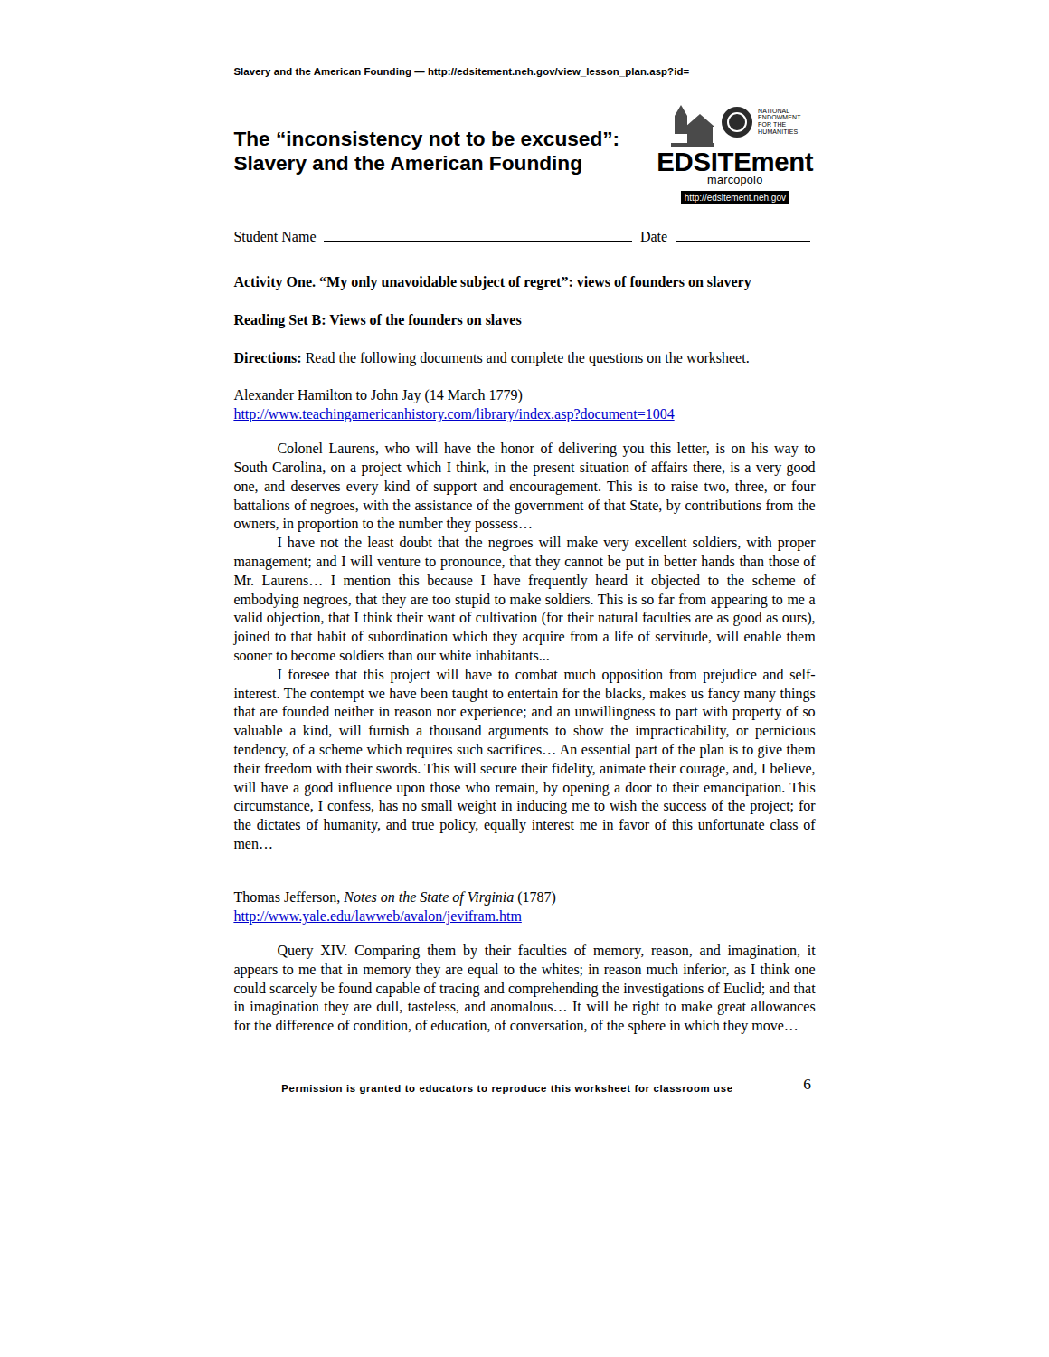Slavery and the American Founding — http://edsitement.neh.gov/view_lesson_plan.asp?id=
NATIONAL
ENDOWMENT
FOR THE
HUMANITIES
ED SITEment
marcopolo
http://edsitement.neh.gov
The “inconsistency not to be excused”:
Slavery and the American Founding
Student Name Date
Activity One. “My only unavoidable subject of regret”: views of founders on slavery
Reading Set B: Views of the founders on slaves
Directions: Read the following documents and complete the questions on the worksheet.
Alexander Hamilton to John Jay (14 March 1779)
http://www.teachingamericanhistory.com/library/index.asp?document=1004
Colonel Laurens, who will have the honor of delivering you this letter, is on his way to South Carolina, on a project which I think, in the present situation of affairs there, is a very good one, and deserves every kind of support and encouragement. This is to raise two, three, or four battalions of negroes, with the assistance of the government of that State, by contributions from the owners, in proportion to the number they possess…
I have not the least doubt that the negroes will make very excellent soldiers, with proper management; and I will venture to pronounce, that they cannot be put in better hands than those of Mr. Laurens… I mention this because I have frequently heard it objected to the scheme of embodying negroes, that they are too stupid to make soldiers. This is so far from appearing to me a valid objection, that I think their want of cultivation (for their natural faculties are as good as ours), joined to that habit of subordination which they acquire from a life of servitude, will enable them sooner to become soldiers than our white inhabitants...
I foresee that this project will have to combat much opposition from prejudice and self-interest. The contempt we have been taught to entertain for the blacks, makes us fancy many things that are founded neither in reason nor experience; and an unwillingness to part with property of so valuable a kind, will furnish a thousand arguments to show the impracticability, or pernicious tendency, of a scheme which requires such sacrifices… An essential part of the plan is to give them their freedom with their swords. This will secure their fidelity, animate their courage, and, I believe, will have a good influence upon those who remain, by opening a door to their emancipation. This circumstance, I confess, has no small weight in inducing me to wish the success of the project; for the dictates of humanity, and true policy, equally interest me in favor of this unfortunate class of men…
Thomas Jefferson, Notes on the State of Virginia (1787)
http://www.yale.edu/lawweb/avalon/jevifram.htm
Query XIV. Comparing them by their faculties of memory, reason, and imagination, it appears to me that in memory they are equal to the whites; in reason much inferior, as I think one could scarcely be found capable of tracing and comprehending the investigations of Euclid; and that in imagination they are dull, tasteless, and anomalous… It will be right to make great allowances for the difference of condition, of education, of conversation, of the sphere in which they move…
Permission is granted to educators to reproduce this worksheet for classroom use
6